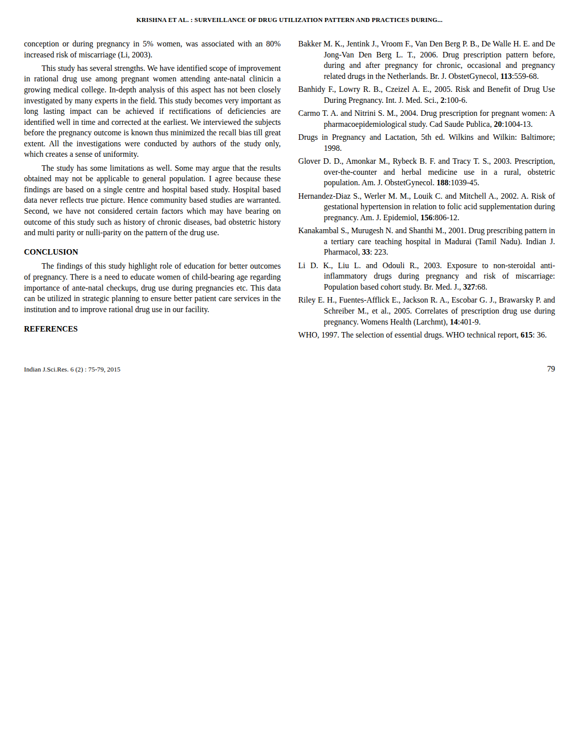Krishna et al. : Surveillance of Drug Utilization Pattern and Practices During...
conception or during pregnancy in 5% women, was associated with an 80% increased risk of miscarriage (Li, 2003).
This study has several strengths. We have identified scope of improvement in rational drug use among pregnant women attending ante-natal clinicin a growing medical college. In-depth analysis of this aspect has not been closely investigated by many experts in the field. This study becomes very important as long lasting impact can be achieved if rectifications of deficiencies are identified well in time and corrected at the earliest. We interviewed the subjects before the pregnancy outcome is known thus minimized the recall bias till great extent. All the investigations were conducted by authors of the study only, which creates a sense of uniformity.
The study has some limitations as well. Some may argue that the results obtained may not be applicable to general population. I agree because these findings are based on a single centre and hospital based study. Hospital based data never reflects true picture. Hence community based studies are warranted. Second, we have not considered certain factors which may have bearing on outcome of this study such as history of chronic diseases, bad obstetric history and multi parity or nulli-parity on the pattern of the drug use.
CONCLUSION
The findings of this study highlight role of education for better outcomes of pregnancy. There is a need to educate women of child-bearing age regarding importance of ante-natal checkups, drug use during pregnancies etc. This data can be utilized in strategic planning to ensure better patient care services in the institution and to improve rational drug use in our facility.
REFERENCES
Bakker M. K., Jentink J., Vroom F., Van Den Berg P. B., De Walle H. E. and De Jong-Van Den Berg L. T., 2006. Drug prescription pattern before, during and after pregnancy for chronic, occasional and pregnancy related drugs in the Netherlands. Br. J. ObstetGynecol, 113:559-68.
Banhidy F., Lowry R. B., Czeizel A. E., 2005. Risk and Benefit of Drug Use During Pregnancy. Int. J. Med. Sci., 2:100-6.
Carmo T. A. and Nitrini S. M., 2004. Drug prescription for pregnant women: A pharmacoepidemiological study. Cad Saude Publica, 20:1004-13.
Drugs in Pregnancy and Lactation, 5th ed. Wilkins and Wilkin: Baltimore; 1998.
Glover D. D., Amonkar M., Rybeck B. F. and Tracy T. S., 2003. Prescription, over-the-counter and herbal medicine use in a rural, obstetric population. Am. J. ObstetGynecol. 188:1039-45.
Hernandez-Diaz S., Werler M. M., Louik C. and Mitchell A., 2002. A. Risk of gestational hypertension in relation to folic acid supplementation during pregnancy. Am. J. Epidemiol, 156:806-12.
Kanakambal S., Murugesh N. and Shanthi M., 2001. Drug prescribing pattern in a tertiary care teaching hospital in Madurai (Tamil Nadu). Indian J. Pharmacol, 33: 223.
Li D. K., Liu L. and Odouli R., 2003. Exposure to non-steroidal anti-inflammatory drugs during pregnancy and risk of miscarriage: Population based cohort study. Br. Med. J., 327:68.
Riley E. H., Fuentes-Afflick E., Jackson R. A., Escobar G. J., Brawarsky P. and Schreiber M., et al., 2005. Correlates of prescription drug use during pregnancy. Womens Health (Larchmt), 14:401-9.
WHO, 1997. The selection of essential drugs. WHO technical report, 615: 36.
Indian J.Sci.Res. 6 (2) : 75-79, 2015 79